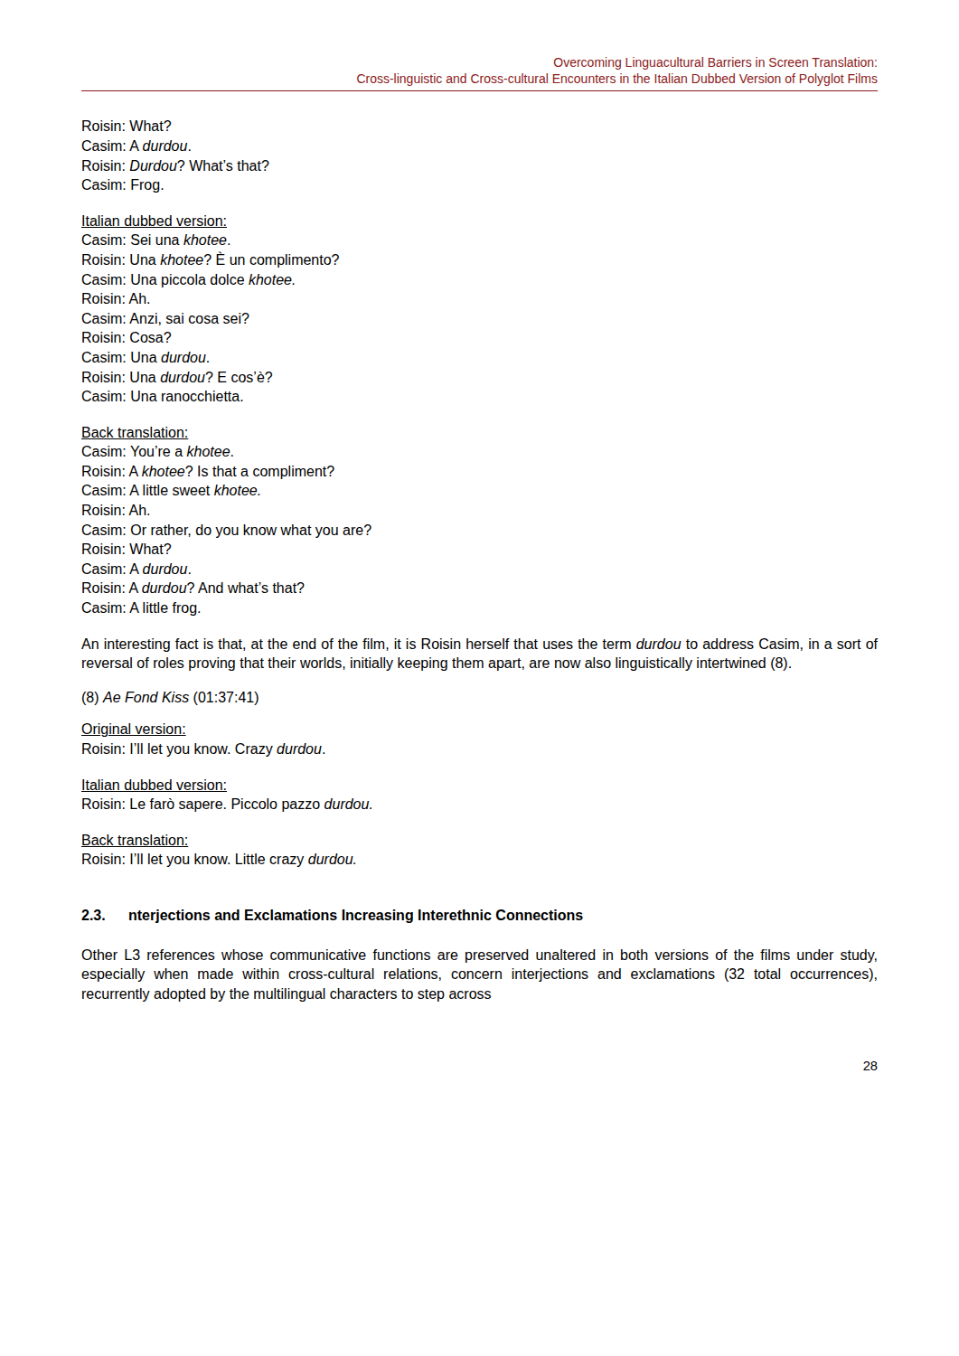Overcoming Linguacultural Barriers in Screen Translation:
Cross-linguistic and Cross-cultural Encounters in the Italian Dubbed Version of Polyglot Films
Roisin: What?
Casim: A durdou.
Roisin: Durdou? What’s that?
Casim: Frog.
Italian dubbed version:
Casim: Sei una khotee.
Roisin: Una khotee? È un complimento?
Casim: Una piccola dolce khotee.
Roisin: Ah.
Casim: Anzi, sai cosa sei?
Roisin: Cosa?
Casim: Una durdou.
Roisin: Una durdou? E cos’è?
Casim: Una ranocchietta.
Back translation:
Casim: You’re a khotee.
Roisin: A khotee? Is that a compliment?
Casim: A little sweet khotee.
Roisin: Ah.
Casim: Or rather, do you know what you are?
Roisin: What?
Casim: A durdou.
Roisin: A durdou? And what’s that?
Casim: A little frog.
An interesting fact is that, at the end of the film, it is Roisin herself that uses the term durdou to address Casim, in a sort of reversal of roles proving that their worlds, initially keeping them apart, are now also linguistically intertwined (8).
(8) Ae Fond Kiss (01:37:41)
Original version:
Roisin: I’ll let you know. Crazy durdou.
Italian dubbed version:
Roisin: Le farò sapere. Piccolo pazzo durdou.
Back translation:
Roisin: I’ll let you know. Little crazy durdou.
2.3. nterjections and Exclamations Increasing Interethnic Connections
Other L3 references whose communicative functions are preserved unaltered in both versions of the films under study, especially when made within cross-cultural relations, concern interjections and exclamations (32 total occurrences), recurrently adopted by the multilingual characters to step across
28